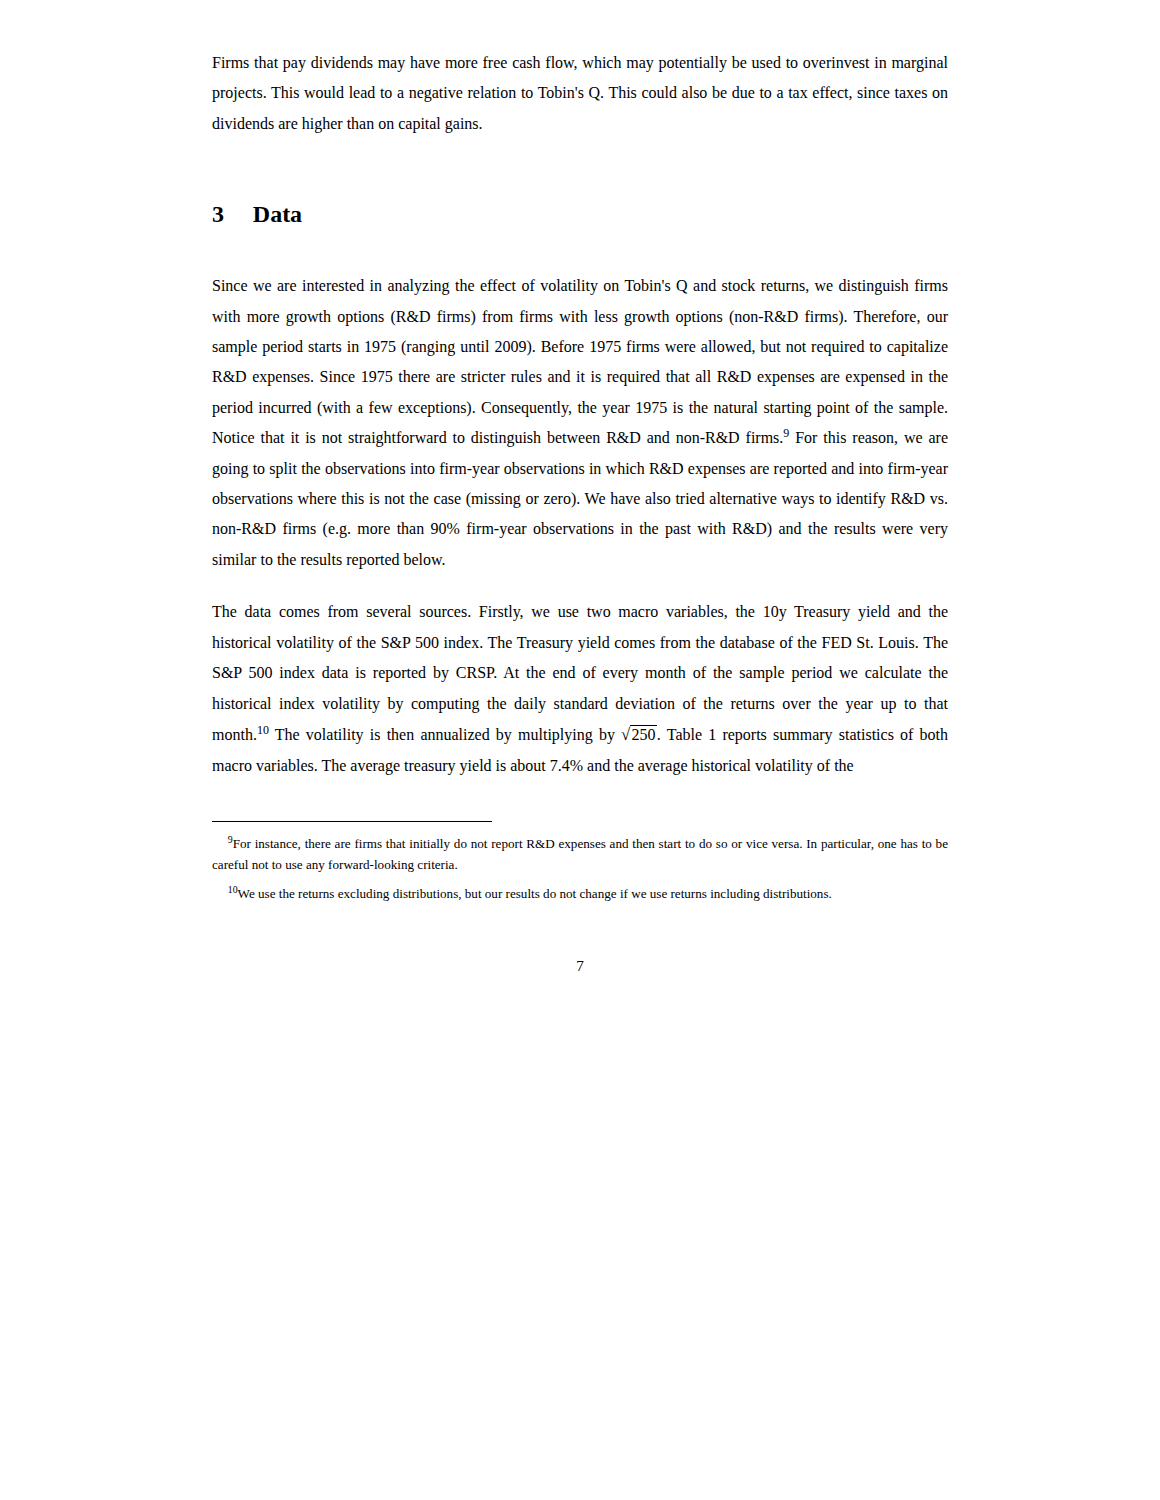Firms that pay dividends may have more free cash flow, which may potentially be used to overinvest in marginal projects. This would lead to a negative relation to Tobin's Q. This could also be due to a tax effect, since taxes on dividends are higher than on capital gains.
3 Data
Since we are interested in analyzing the effect of volatility on Tobin's Q and stock returns, we distinguish firms with more growth options (R&D firms) from firms with less growth options (non-R&D firms). Therefore, our sample period starts in 1975 (ranging until 2009). Before 1975 firms were allowed, but not required to capitalize R&D expenses. Since 1975 there are stricter rules and it is required that all R&D expenses are expensed in the period incurred (with a few exceptions). Consequently, the year 1975 is the natural starting point of the sample. Notice that it is not straightforward to distinguish between R&D and non-R&D firms.9 For this reason, we are going to split the observations into firm-year observations in which R&D expenses are reported and into firm-year observations where this is not the case (missing or zero). We have also tried alternative ways to identify R&D vs. non-R&D firms (e.g. more than 90% firm-year observations in the past with R&D) and the results were very similar to the results reported below.
The data comes from several sources. Firstly, we use two macro variables, the 10y Treasury yield and the historical volatility of the S&P 500 index. The Treasury yield comes from the database of the FED St. Louis. The S&P 500 index data is reported by CRSP. At the end of every month of the sample period we calculate the historical index volatility by computing the daily standard deviation of the returns over the year up to that month.10 The volatility is then annualized by multiplying by √250. Table 1 reports summary statistics of both macro variables. The average treasury yield is about 7.4% and the average historical volatility of the
9For instance, there are firms that initially do not report R&D expenses and then start to do so or vice versa. In particular, one has to be careful not to use any forward-looking criteria.
10We use the returns excluding distributions, but our results do not change if we use returns including distributions.
7